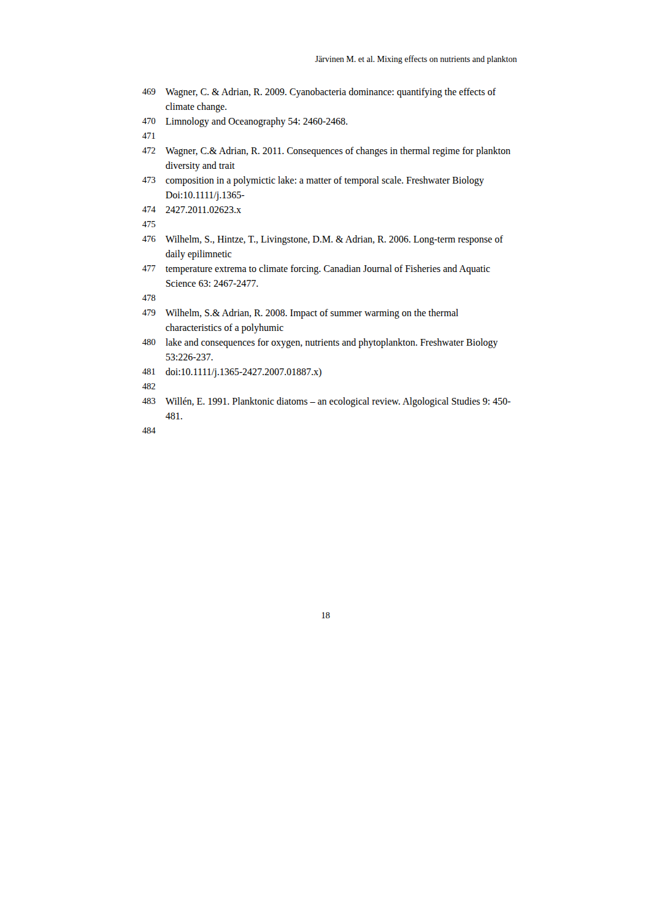Järvinen M. et al. Mixing effects on nutrients and plankton
Wagner, C. & Adrian, R. 2009. Cyanobacteria dominance: quantifying the effects of climate change.
Limnology and Oceanography 54: 2460-2468.
Wagner, C.& Adrian, R. 2011. Consequences of changes in thermal regime for plankton diversity and trait
composition in a polymictic lake: a matter of temporal scale. Freshwater Biology Doi:10.1111/j.1365-
2427.2011.02623.x
Wilhelm, S., Hintze, T., Livingstone, D.M. & Adrian, R. 2006. Long-term response of daily epilimnetic
temperature extrema to climate forcing. Canadian Journal of Fisheries and Aquatic Science 63: 2467-2477.
Wilhelm, S.& Adrian, R. 2008. Impact of summer warming on the thermal characteristics of a polyhumic
lake and consequences for oxygen, nutrients and phytoplankton. Freshwater Biology 53:226-237.
doi:10.1111/j.1365-2427.2007.01887.x)
Willén, E. 1991. Planktonic diatoms – an ecological review. Algological Studies 9: 450-481.
18